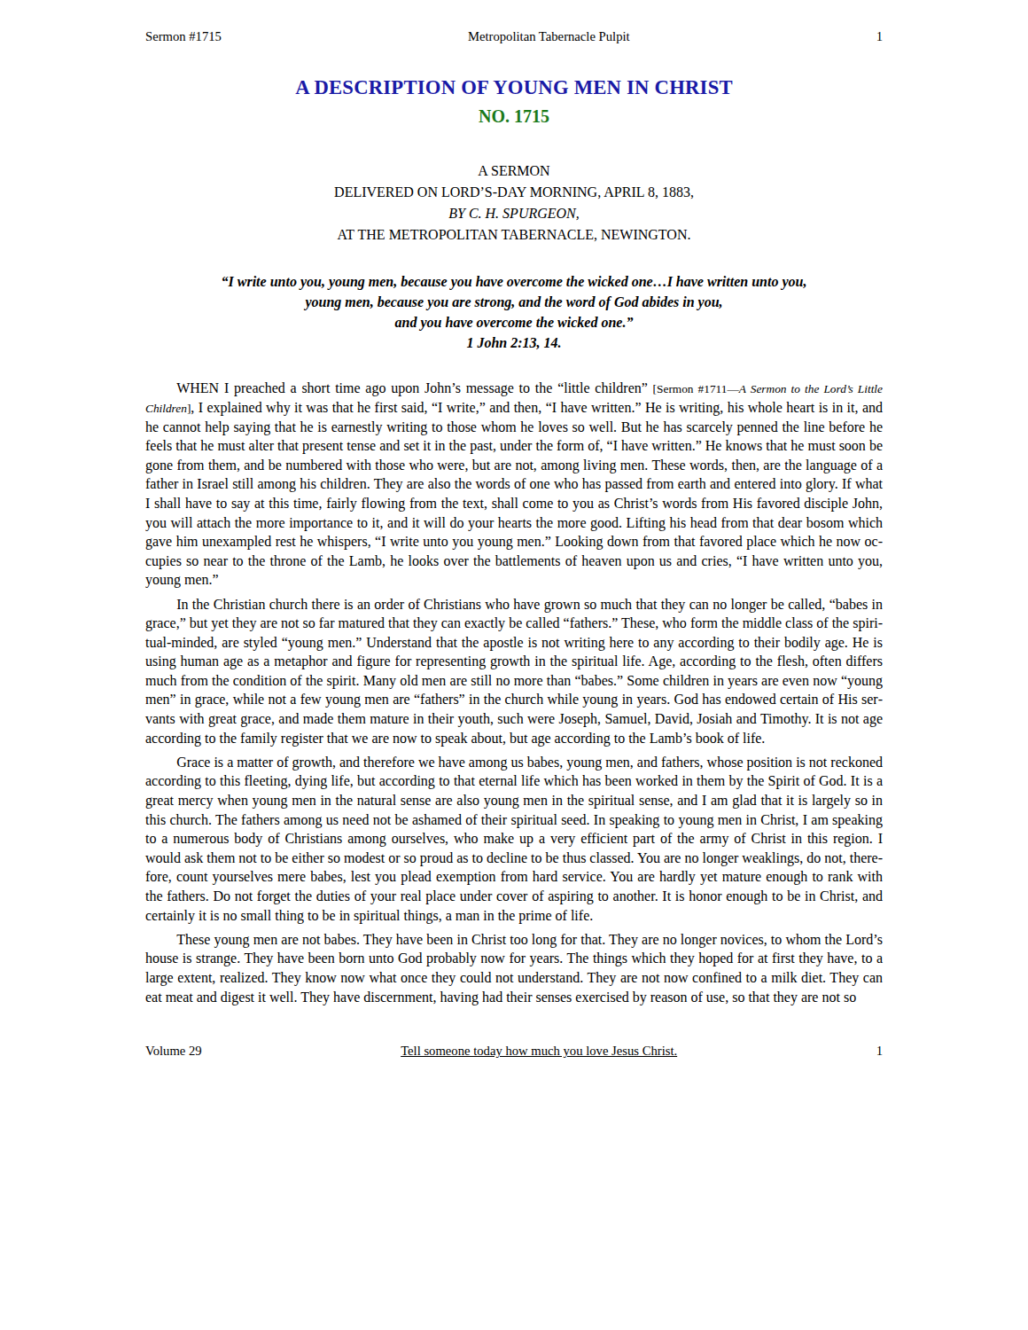Sermon #1715 Metropolitan Tabernacle Pulpit 1
A DESCRIPTION OF YOUNG MEN IN CHRIST
NO. 1715
A SERMON DELIVERED ON LORD’S-DAY MORNING, APRIL 8, 1883, BY C. H. SPURGEON, AT THE METROPOLITAN TABERNACLE, NEWINGTON.
“I write unto you, young men, because you have overcome the wicked one…I have written unto you,
young men, because you are strong, and the word of God abides in you,
and you have overcome the wicked one.”
1 John 2:13, 14.
WHEN I preached a short time ago upon John’s message to the “little children” [Sermon #1711—A Sermon to the Lord’s Little Children], I explained why it was that he first said, “I write,” and then, “I have written.” He is writing, his whole heart is in it, and he cannot help saying that he is earnestly writing to those whom he loves so well. But he has scarcely penned the line before he feels that he must alter that present tense and set it in the past, under the form of, “I have written.” He knows that he must soon be gone from them, and be numbered with those who were, but are not, among living men. These words, then, are the language of a father in Israel still among his children. They are also the words of one who has passed from earth and entered into glory. If what I shall have to say at this time, fairly flowing from the text, shall come to you as Christ’s words from His favored disciple John, you will attach the more importance to it, and it will do your hearts the more good. Lifting his head from that dear bosom which gave him unexampled rest he whispers, “I write unto you young men.” Looking down from that favored place which he now occupies so near to the throne of the Lamb, he looks over the battlements of heaven upon us and cries, “I have written unto you, young men.”
In the Christian church there is an order of Christians who have grown so much that they can no longer be called, “babes in grace,” but yet they are not so far matured that they can exactly be called “fathers.” These, who form the middle class of the spiritual-minded, are styled “young men.” Understand that the apostle is not writing here to any according to their bodily age. He is using human age as a metaphor and figure for representing growth in the spiritual life. Age, according to the flesh, often differs much from the condition of the spirit. Many old men are still no more than “babes.” Some children in years are even now “young men” in grace, while not a few young men are “fathers” in the church while young in years. God has endowed certain of His servants with great grace, and made them mature in their youth, such were Joseph, Samuel, David, Josiah and Timothy. It is not age according to the family register that we are now to speak about, but age according to the Lamb’s book of life.
Grace is a matter of growth, and therefore we have among us babes, young men, and fathers, whose position is not reckoned according to this fleeting, dying life, but according to that eternal life which has been worked in them by the Spirit of God. It is a great mercy when young men in the natural sense are also young men in the spiritual sense, and I am glad that it is largely so in this church. The fathers among us need not be ashamed of their spiritual seed. In speaking to young men in Christ, I am speaking to a numerous body of Christians among ourselves, who make up a very efficient part of the army of Christ in this region. I would ask them not to be either so modest or so proud as to decline to be thus classed. You are no longer weaklings, do not, therefore, count yourselves mere babes, lest you plead exemption from hard service. You are hardly yet mature enough to rank with the fathers. Do not forget the duties of your real place under cover of aspiring to another. It is honor enough to be in Christ, and certainly it is no small thing to be in spiritual things, a man in the prime of life.
These young men are not babes. They have been in Christ too long for that. They are no longer novices, to whom the Lord’s house is strange. They have been born unto God probably now for years. The things which they hoped for at first they have, to a large extent, realized. They know now what once they could not understand. They are not now confined to a milk diet. They can eat meat and digest it well. They have discernment, having had their senses exercised by reason of use, so that they are not so
Volume 29 Tell someone today how much you love Jesus Christ. 1